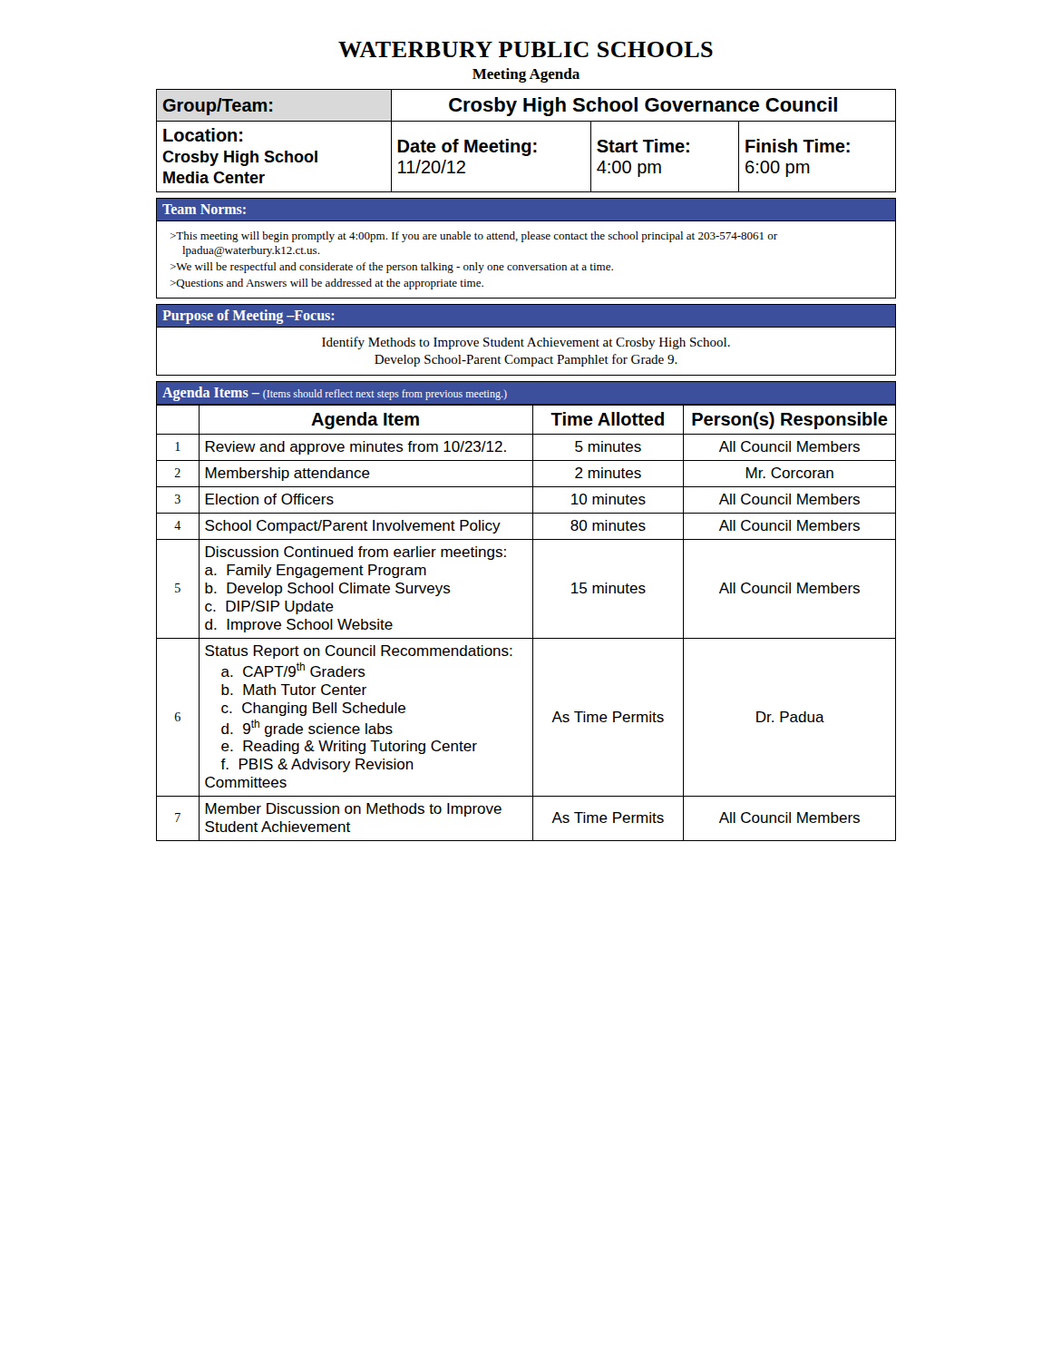WATERBURY PUBLIC SCHOOLS
Meeting Agenda
| Group/Team: | Crosby High School Governance Council |
| Location: Crosby High School Media Center | Date of Meeting: 11/20/12 | Start Time: 4:00 pm | Finish Time: 6:00 pm |
| Team Norms: |
| >This meeting will begin promptly at 4:00pm. If you are unable to attend, please contact the school principal at 203-574-8061 or lpadua@waterbury.k12.ct.us. >We will be respectful and considerate of the person talking - only one conversation at a time. >Questions and Answers will be addressed at the appropriate time. |
| Purpose of Meeting –Focus: |
| Identify Methods to Improve Student Achievement at Crosby High School. Develop School-Parent Compact Pamphlet for Grade 9. |
| Agenda Items – (Items should reflect next steps from previous meeting.) |
| | Agenda Item | Time Allotted | Person(s) Responsible |
| 1 | Review and approve minutes from 10/23/12. | 5 minutes | All Council Members |
| 2 | Membership attendance | 2 minutes | Mr. Corcoran |
| 3 | Election of Officers | 10 minutes | All Council Members |
| 4 | School Compact/Parent Involvement Policy | 80 minutes | All Council Members |
| 5 | Discussion Continued from earlier meetings: a. Family Engagement Program b. Develop School Climate Surveys c. DIP/SIP Update d. Improve School Website | 15 minutes | All Council Members |
| 6 | Status Report on Council Recommendations: a. CAPT/9 th Graders b. Math Tutor Center c. Changing Bell Schedule d. 9 th grade science labs e. Reading & Writing Tutoring Center f. PBIS & Advisory Revision Committees | As Time Permits | Dr. Padua |
| 7 | Member Discussion on Methods to Improve Student Achievement | As Time Permits | All Council Members |